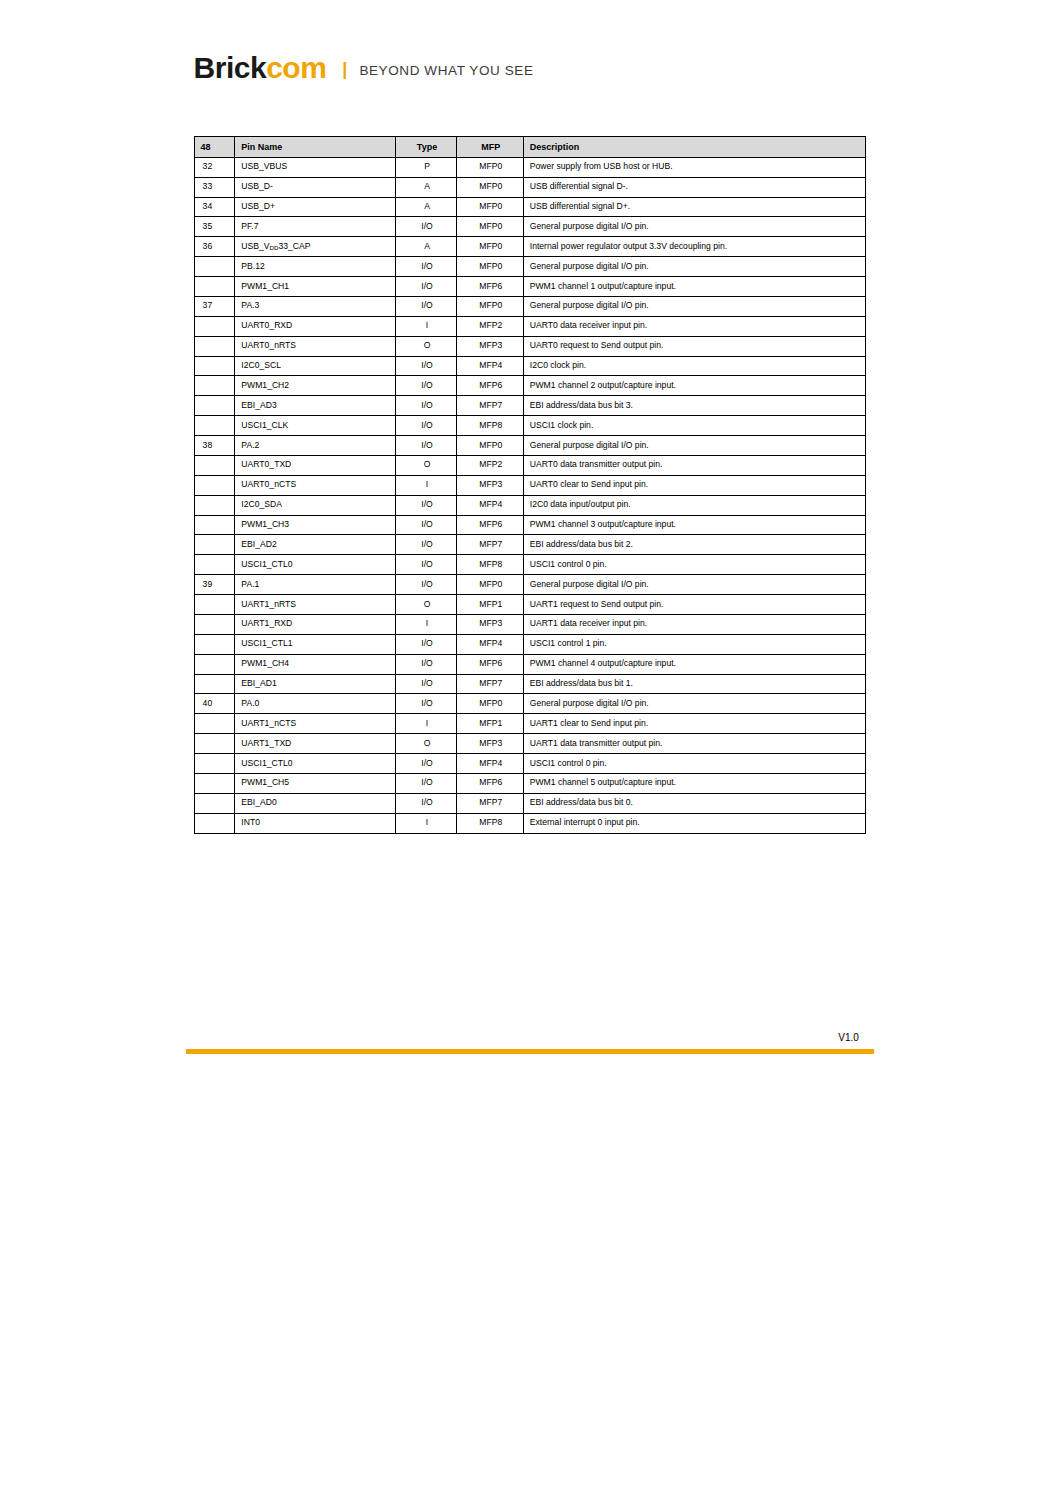Brick com
|
BEYOND WHAT YOU SEE
| 48 | Pin Name | Type | MFP | Description |
| --- | --- | --- | --- | --- |
| 32 | USB_VBUS | P | MFP0 | Power supply from USB host or HUB. |
| 33 | USB_D- | A | MFP0 | USB differential signal D-. |
| 34 | USB_D+ | A | MFP0 | USB differential signal D+. |
| 35 | PF.7 | I/O | MFP0 | General purpose digital I/O pin. |
| 36 | USB_V DD 33_CAP | A | MFP0 | Internal power regulator output 3.3V decoupling pin. |
| | PB.12 | I/O | MFP0 | General purpose digital I/O pin. |
| | PWM1_CH1 | I/O | MFP6 | PWM1 channel 1 output/capture input. |
| 37 | PA.3 | I/O | MFP0 | General purpose digital I/O pin. |
| | UART0_RXD | I | MFP2 | UART0 data receiver input pin. |
| | UART0_nRTS | O | MFP3 | UART0 request to Send output pin. |
| | I2C0_SCL | I/O | MFP4 | I2C0 clock pin. |
| | PWM1_CH2 | I/O | MFP6 | PWM1 channel 2 output/capture input. |
| | EBI_AD3 | I/O | MFP7 | EBI address/data bus bit 3. |
| | USCI1_CLK | I/O | MFP8 | USCI1 clock pin. |
| 38 | PA.2 | I/O | MFP0 | General purpose digital I/O pin. |
| | UART0_TXD | O | MFP2 | UART0 data transmitter output pin. |
| | UART0_nCTS | I | MFP3 | UART0 clear to Send input pin. |
| | I2C0_SDA | I/O | MFP4 | I2C0 data input/output pin. |
| | PWM1_CH3 | I/O | MFP6 | PWM1 channel 3 output/capture input. |
| | EBI_AD2 | I/O | MFP7 | EBI address/data bus bit 2. |
| | USCI1_CTL0 | I/O | MFP8 | USCI1 control 0 pin. |
| 39 | PA.1 | I/O | MFP0 | General purpose digital I/O pin. |
| | UART1_nRTS | O | MFP1 | UART1 request to Send output pin. |
| | UART1_RXD | I | MFP3 | UART1 data receiver input pin. |
| | USCI1_CTL1 | I/O | MFP4 | USCI1 control 1 pin. |
| | PWM1_CH4 | I/O | MFP6 | PWM1 channel 4 output/capture input. |
| | EBI_AD1 | I/O | MFP7 | EBI address/data bus bit 1. |
| 40 | PA.0 | I/O | MFP0 | General purpose digital I/O pin. |
| | UART1_nCTS | I | MFP1 | UART1 clear to Send input pin. |
| | UART1_TXD | O | MFP3 | UART1 data transmitter output pin. |
| | USCI1_CTL0 | I/O | MFP4 | USCI1 control 0 pin. |
| | PWM1_CH5 | I/O | MFP6 | PWM1 channel 5 output/capture input. |
| | EBI_AD0 | I/O | MFP7 | EBI address/data bus bit 0. |
| | INT0 | I | MFP8 | External interrupt 0 input pin. |
V1.0